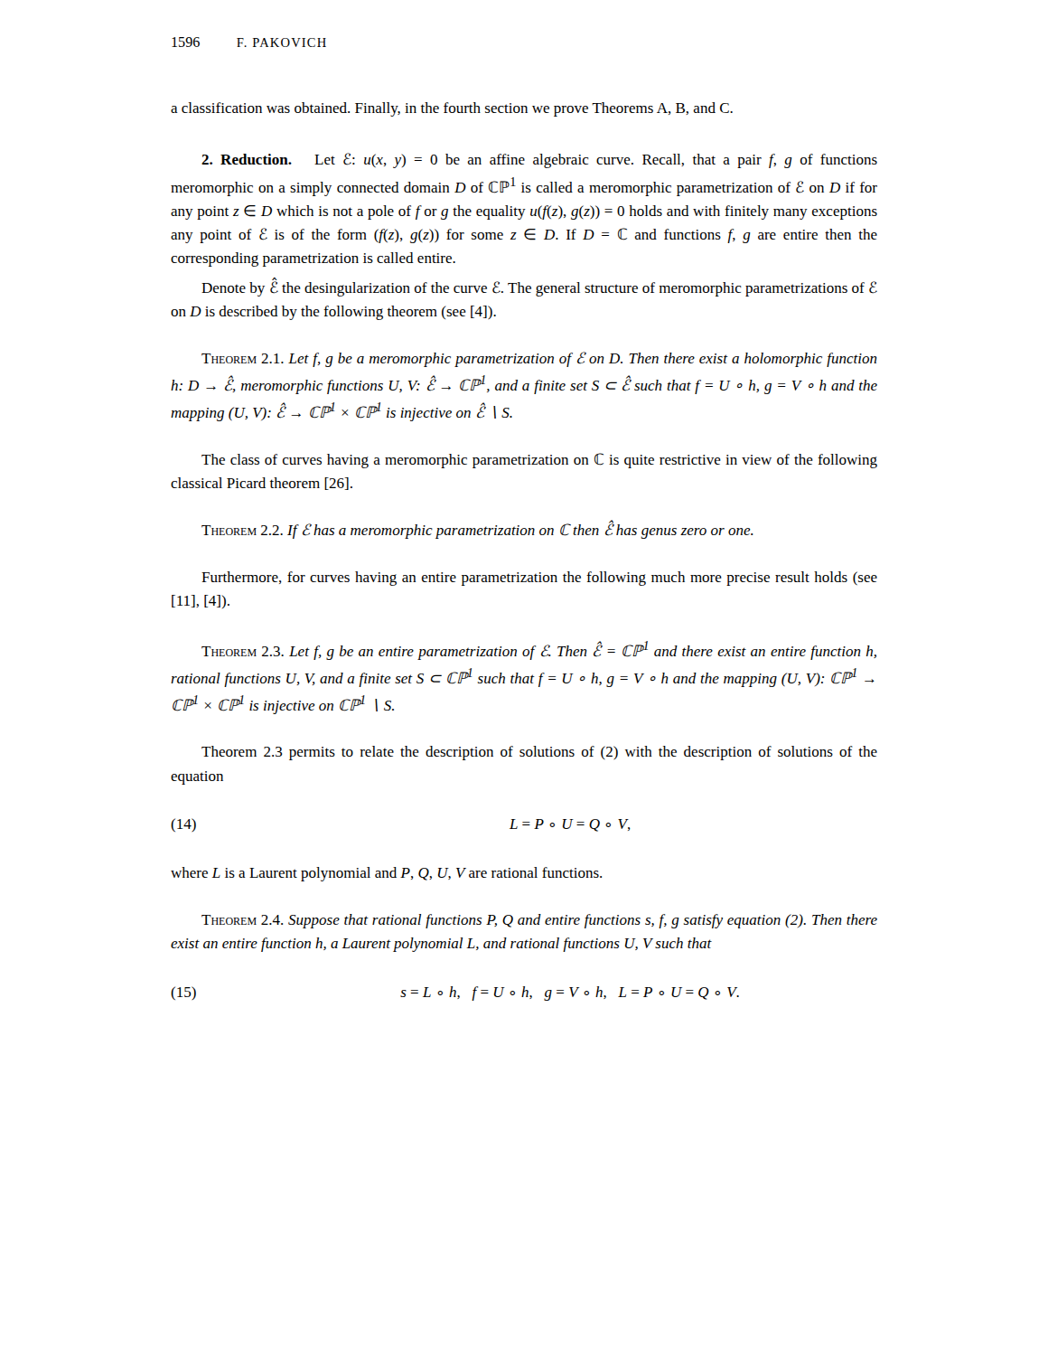1596 F. PAKOVICH
a classification was obtained. Finally, in the fourth section we prove Theorems A, B, and C.
2. Reduction. Let ℰ: u(x, y) = 0 be an affine algebraic curve. Recall, that a pair f, g of functions meromorphic on a simply connected domain D of ℂℙ1 is called a meromorphic parametrization of ℰ on D if for any point z ∈ D which is not a pole of f or g the equality u(f(z), g(z)) = 0 holds and with finitely many exceptions any point of ℰ is of the form (f(z), g(z)) for some z ∈ D. If D = ℂ and functions f, g are entire then the corresponding parametrization is called entire.
Denote by ℰ̂ the desingularization of the curve ℰ. The general structure of meromorphic parametrizations of ℰ on D is described by the following theorem (see [4]).
Theorem 2.1. Let f, g be a meromorphic parametrization of ℰ on D. Then there exist a holomorphic function h: D → ℰ̂, meromorphic functions U, V: ℰ̂ → ℂℙ1, and a finite set S ⊂ ℰ̂ such that f = U ∘ h, g = V ∘ h and the mapping (U, V): ℰ̂ → ℂℙ1 × ℂℙ1 is injective on ℰ̂ ∖ S.
The class of curves having a meromorphic parametrization on ℂ is quite restrictive in view of the following classical Picard theorem [26].
Theorem 2.2. If ℰ has a meromorphic parametrization on ℂ then ℰ̂ has genus zero or one.
Furthermore, for curves having an entire parametrization the following much more precise result holds (see [11], [4]).
Theorem 2.3. Let f, g be an entire parametrization of ℰ. Then ℰ̂ = ℂℙ1 and there exist an entire function h, rational functions U, V, and a finite set S ⊂ ℂℙ1 such that f = U ∘ h, g = V ∘ h and the mapping (U, V): ℂℙ1 → ℂℙ1 × ℂℙ1 is injective on ℂℙ1 ∖ S.
Theorem 2.3 permits to relate the description of solutions of (2) with the description of solutions of the equation
(14) L = P ∘ U = Q ∘ V,
where L is a Laurent polynomial and P, Q, U, V are rational functions.
Theorem 2.4. Suppose that rational functions P, Q and entire functions s, f, g satisfy equation (2). Then there exist an entire function h, a Laurent polynomial L, and rational functions U, V such that
(15) s = L ∘ h, f = U ∘ h, g = V ∘ h, L = P ∘ U = Q ∘ V.